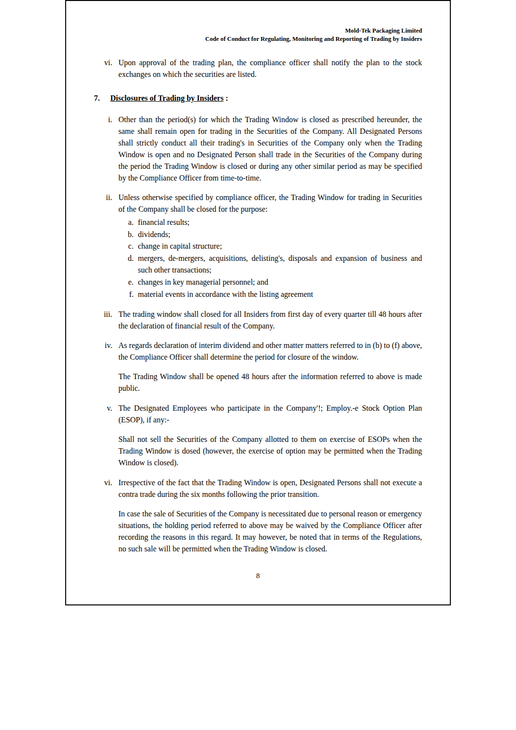Mold-Tek Packaging Limited
Code of Conduct for Regulating, Monitoring and Reporting of Trading by Insiders
Upon approval of the trading plan, the compliance officer shall notify the plan to the stock exchanges on which the securities are listed.
7. Disclosures of Trading by Insiders :
Other than the period(s) for which the Trading Window is closed as prescribed hereunder, the same shall remain open for trading in the Securities of the Company. All Designated Persons shall strictly conduct all their trading's in Securities of the Company only when the Trading Window is open and no Designated Person shall trade in the Securities of the Company during the period the Trading Window is closed or during any other similar period as may be specified by the Compliance Officer from time-to-time.
Unless otherwise specified by compliance officer, the Trading Window for trading in Securities of the Company shall be closed for the purpose:
financial results;
dividends;
change in capital structure;
mergers, de-mergers, acquisitions, delisting's, disposals and expansion of business and such other transactions;
changes in key managerial personnel; and
material events in accordance with the listing agreement
The trading window shall closed for all Insiders from first day of every quarter till 48 hours after the declaration of financial result of the Company.
As regards declaration of interim dividend and other matter matters referred to in (b) to (f) above, the Compliance Officer shall determine the period for closure of the window.
The Trading Window shall be opened 48 hours after the information referred to above is made public.
The Designated Employees who participate in the Company'!; Employ.-e Stock Option Plan (ESOP), if any:-
Shall not sell the Securities of the Company allotted to them on exercise of ESOPs when the Trading Window is dosed (however, the exercise of option may be permitted when the Trading Window is closed).
Irrespective of the fact that the Trading Window is open, Designated Persons shall not execute a contra trade during the six months following the prior transition.
In case the sale of Securities of the Company is necessitated due to personal reason or emergency situations, the holding period referred to above may be waived by the Compliance Officer after recording the reasons in this regard. It may however, be noted that in terms of the Regulations, no such sale will be permitted when the Trading Window is closed.
8